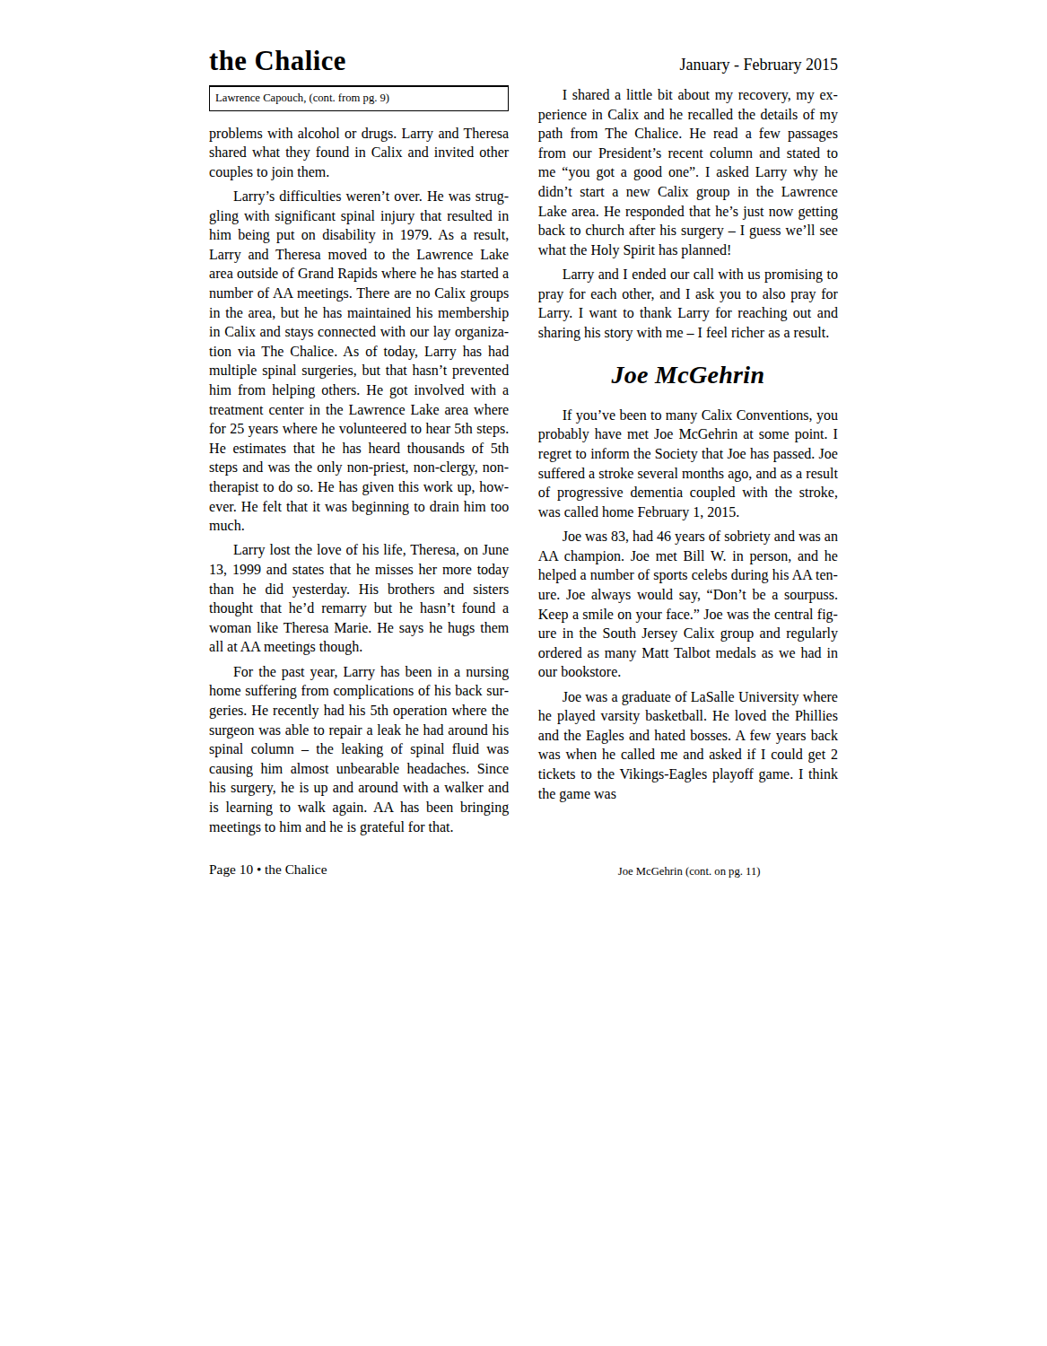the Chalice
January - February 2015
Lawrence Capouch, (cont. from pg. 9)
problems with alcohol or drugs. Larry and Theresa shared what they found in Calix and invited other couples to join them.
Larry’s difficulties weren’t over. He was struggling with significant spinal injury that resulted in him being put on disability in 1979. As a result, Larry and Theresa moved to the Lawrence Lake area outside of Grand Rapids where he has started a number of AA meetings. There are no Calix groups in the area, but he has maintained his membership in Calix and stays connected with our lay organization via The Chalice. As of today, Larry has had multiple spinal surgeries, but that hasn’t prevented him from helping others. He got involved with a treatment center in the Lawrence Lake area where for 25 years where he volunteered to hear 5th steps. He estimates that he has heard thousands of 5th steps and was the only non-priest, non-clergy, non-therapist to do so. He has given this work up, however. He felt that it was beginning to drain him too much.
Larry lost the love of his life, Theresa, on June 13, 1999 and states that he misses her more today than he did yesterday. His brothers and sisters thought that he’d remarry but he hasn’t found a woman like Theresa Marie. He says he hugs them all at AA meetings though.
For the past year, Larry has been in a nursing home suffering from complications of his back surgeries. He recently had his 5th operation where the surgeon was able to repair a leak he had around his spinal column – the leaking of spinal fluid was causing him almost unbearable headaches. Since his surgery, he is up and around with a walker and is learning to walk again. AA has been bringing meetings to him and he is grateful for that.
I shared a little bit about my recovery, my experience in Calix and he recalled the details of my path from The Chalice. He read a few passages from our President’s recent column and stated to me “you got a good one”. I asked Larry why he didn’t start a new Calix group in the Lawrence Lake area. He responded that he’s just now getting back to church after his surgery – I guess we’ll see what the Holy Spirit has planned!
Larry and I ended our call with us promising to pray for each other, and I ask you to also pray for Larry. I want to thank Larry for reaching out and sharing his story with me – I feel richer as a result.
Joe McGehrin
If you’ve been to many Calix Conventions, you probably have met Joe McGehrin at some point. I regret to inform the Society that Joe has passed. Joe suffered a stroke several months ago, and as a result of progressive dementia coupled with the stroke, was called home February 1, 2015.
Joe was 83, had 46 years of sobriety and was an AA champion. Joe met Bill W. in person, and he helped a number of sports celebs during his AA tenure. Joe always would say, “Don’t be a sourpuss. Keep a smile on your face.” Joe was the central figure in the South Jersey Calix group and regularly ordered as many Matt Talbot medals as we had in our bookstore.
Joe was a graduate of LaSalle University where he played varsity basketball. He loved the Phillies and the Eagles and hated bosses. A few years back was when he called me and asked if I could get 2 tickets to the Vikings-Eagles playoff game. I think the game was
Page 10 • the Chalice
Joe McGehrin (cont. on pg. 11)